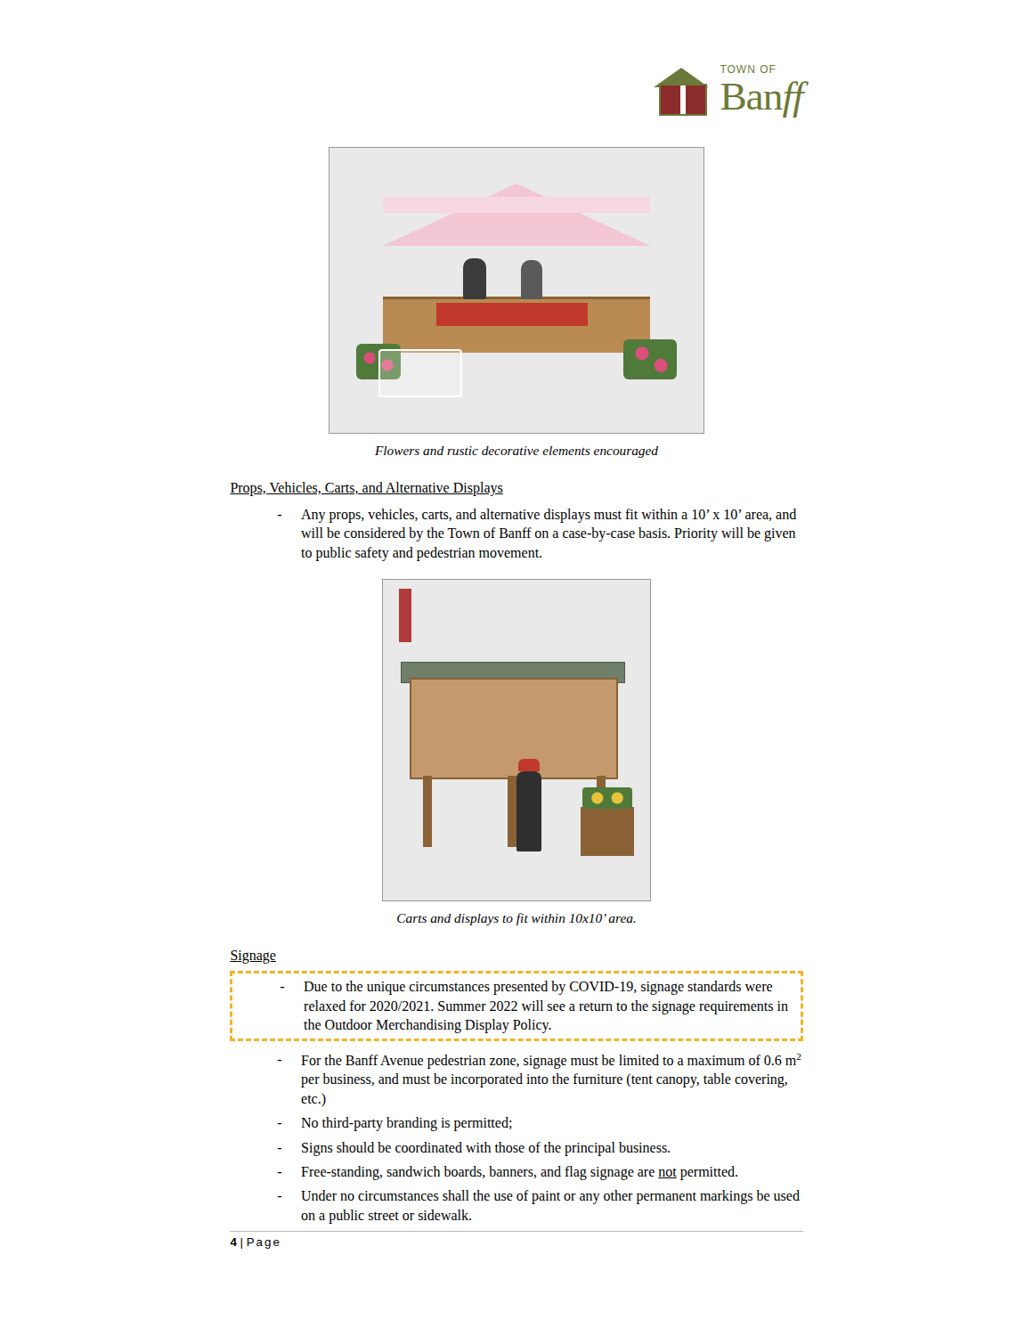TOWN OF Banff
Flowers and rustic decorative elements encouraged
Props, Vehicles, Carts, and Alternative Displays
Any props, vehicles, carts, and alternative displays must fit within a 10’ x 10’ area, and will be considered by the Town of Banff on a case-by-case basis. Priority will be given to public safety and pedestrian movement.
Carts and displays to fit within 10x10’ area.
Signage
Due to the unique circumstances presented by COVID-19, signage standards were relaxed for 2020/2021. Summer 2022 will see a return to the signage requirements in the Outdoor Merchandising Display Policy.
For the Banff Avenue pedestrian zone, signage must be limited to a maximum of 0.6 m2 per business, and must be incorporated into the furniture (tent canopy, table covering, etc.)
No third-party branding is permitted;
Signs should be coordinated with those of the principal business.
Free-standing, sandwich boards, banners, and flag signage are not permitted.
Under no circumstances shall the use of paint or any other permanent markings be used on a public street or sidewalk.
4 | Page